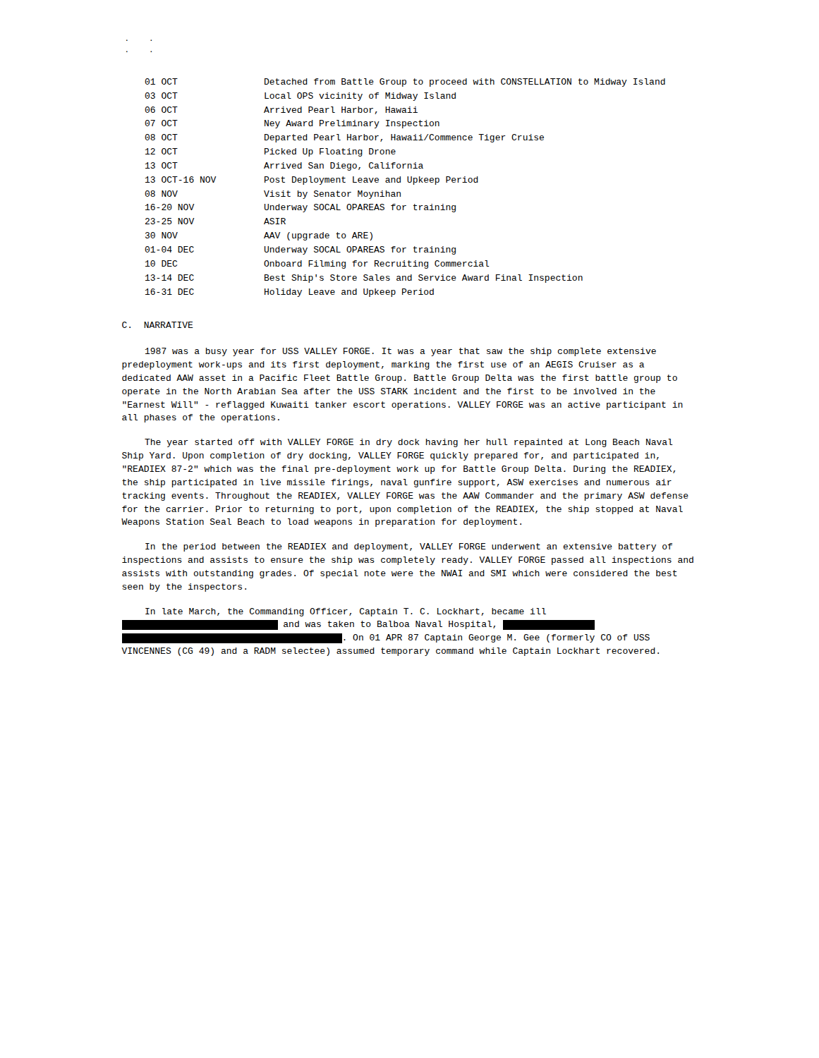. .
. .
| 01 OCT | Detached from Battle Group to proceed with CONSTELLATION to Midway Island |
| 03 OCT | Local OPS vicinity of Midway Island |
| 06 OCT | Arrived Pearl Harbor, Hawaii |
| 07 OCT | Ney Award Preliminary Inspection |
| 08 OCT | Departed Pearl Harbor, Hawaii/Commence Tiger Cruise |
| 12 OCT | Picked Up Floating Drone |
| 13 OCT | Arrived San Diego, California |
| 13 OCT-16 NOV | Post Deployment Leave and Upkeep Period |
| 08 NOV | Visit by Senator Moynihan |
| 16-20 NOV | Underway SOCAL OPAREAS for training |
| 23-25 NOV | ASIR |
| 30 NOV | AAV (upgrade to ARE) |
| 01-04 DEC | Underway SOCAL OPAREAS for training |
| 10 DEC | Onboard Filming for Recruiting Commercial |
| 13-14 DEC | Best Ship's Store Sales and Service Award Final Inspection |
| 16-31 DEC | Holiday Leave and Upkeep Period |
C. NARRATIVE
1987 was a busy year for USS VALLEY FORGE. It was a year that saw the ship complete extensive predeployment work-ups and its first deployment, marking the first use of an AEGIS Cruiser as a dedicated AAW asset in a Pacific Fleet Battle Group. Battle Group Delta was the first battle group to operate in the North Arabian Sea after the USS STARK incident and the first to be involved in the "Earnest Will" - reflagged Kuwaiti tanker escort operations. VALLEY FORGE was an active participant in all phases of the operations.
The year started off with VALLEY FORGE in dry dock having her hull repainted at Long Beach Naval Ship Yard. Upon completion of dry docking, VALLEY FORGE quickly prepared for, and participated in, "READIEX 87-2" which was the final pre-deployment work up for Battle Group Delta. During the READIEX, the ship participated in live missile firings, naval gunfire support, ASW exercises and numerous air tracking events. Throughout the READIEX, VALLEY FORGE was the AAW Commander and the primary ASW defense for the carrier. Prior to returning to port, upon completion of the READIEX, the ship stopped at Naval Weapons Station Seal Beach to load weapons in preparation for deployment.
In the period between the READIEX and deployment, VALLEY FORGE underwent an extensive battery of inspections and assists to ensure the ship was completely ready. VALLEY FORGE passed all inspections and assists with outstanding grades. Of special note were the NWAI and SMI which were considered the best seen by the inspectors.
In late March, the Commanding Officer, Captain T. C. Lockhart, became ill and was taken to Balboa Naval Hospital,
. On 01 APR 87 Captain George M. Gee (formerly CO of USS VINCENNES (CG 49) and a RADM selectee) assumed temporary command while Captain Lockhart recovered.